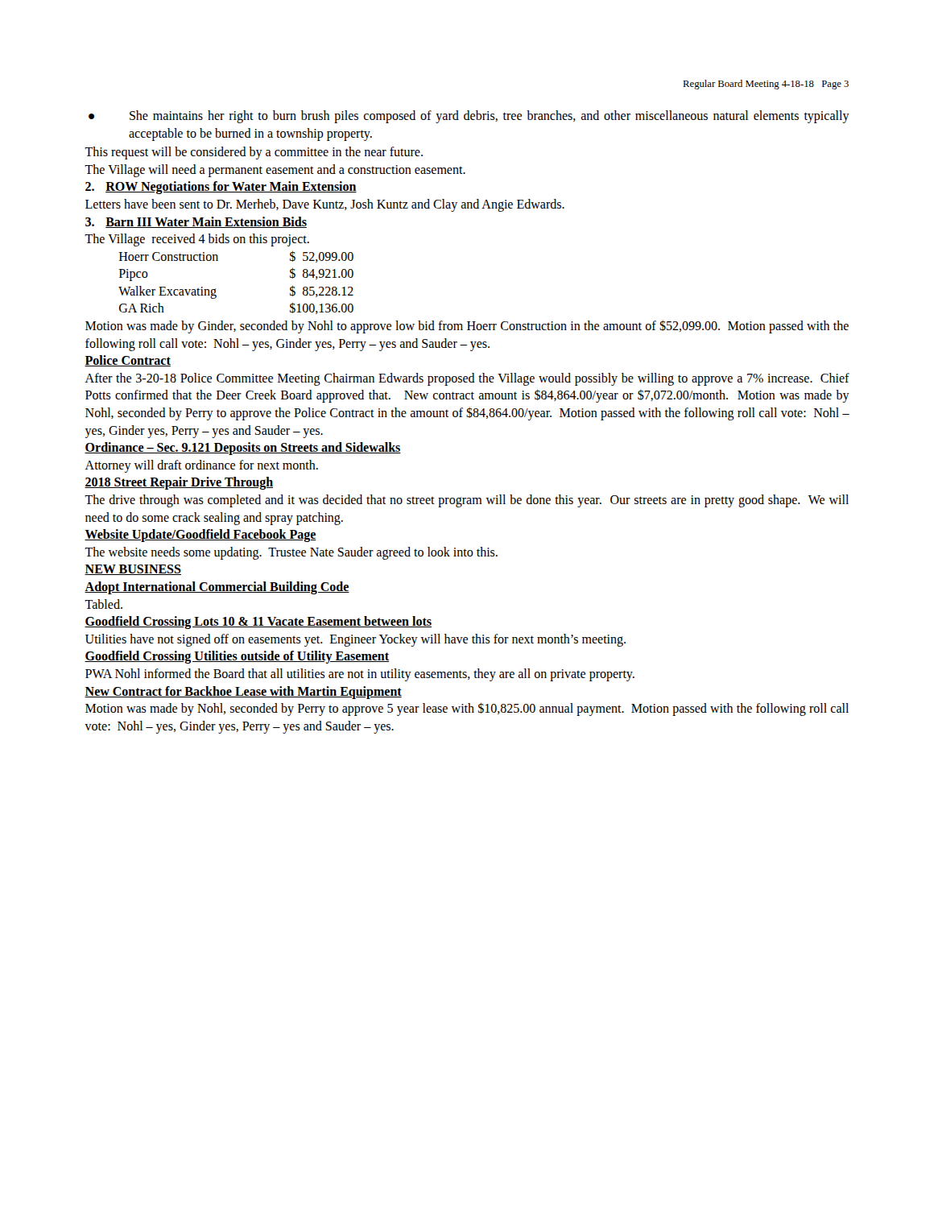Regular Board Meeting 4-18-18 Page 3
●
She maintains her right to burn brush piles composed of yard debris, tree branches, and other miscellaneous natural elements typically acceptable to be burned in a township property.
This request will be considered by a committee in the near future.
The Village will need a permanent easement and a construction easement.
2. ROW Negotiations for Water Main Extension
Letters have been sent to Dr. Merheb, Dave Kuntz, Josh Kuntz and Clay and Angie Edwards.
3. Barn III Water Main Extension Bids
The Village received 4 bids on this project.
| Hoerr Construction | $ 52,099.00 |
| Pipco | $ 84,921.00 |
| Walker Excavating | $ 85,228.12 |
| GA Rich | $100,136.00 |
Motion was made by Ginder, seconded by Nohl to approve low bid from Hoerr Construction in the amount of $52,099.00. Motion passed with the following roll call vote: Nohl – yes, Ginder yes, Perry – yes and Sauder – yes.
Police Contract
After the 3-20-18 Police Committee Meeting Chairman Edwards proposed the Village would possibly be willing to approve a 7% increase. Chief Potts confirmed that the Deer Creek Board approved that. New contract amount is $84,864.00/year or $7,072.00/month. Motion was made by Nohl, seconded by Perry to approve the Police Contract in the amount of $84,864.00/year. Motion passed with the following roll call vote: Nohl – yes, Ginder yes, Perry – yes and Sauder – yes.
Ordinance – Sec. 9.121 Deposits on Streets and Sidewalks
Attorney will draft ordinance for next month.
2018 Street Repair Drive Through
The drive through was completed and it was decided that no street program will be done this year. Our streets are in pretty good shape. We will need to do some crack sealing and spray patching.
Website Update/Goodfield Facebook Page
The website needs some updating. Trustee Nate Sauder agreed to look into this.
NEW BUSINESS
Adopt International Commercial Building Code
Tabled.
Goodfield Crossing Lots 10 & 11 Vacate Easement between lots
Utilities have not signed off on easements yet. Engineer Yockey will have this for next month’s meeting.
Goodfield Crossing Utilities outside of Utility Easement
PWA Nohl informed the Board that all utilities are not in utility easements, they are all on private property.
New Contract for Backhoe Lease with Martin Equipment
Motion was made by Nohl, seconded by Perry to approve 5 year lease with $10,825.00 annual payment. Motion passed with the following roll call vote: Nohl – yes, Ginder yes, Perry – yes and Sauder – yes.